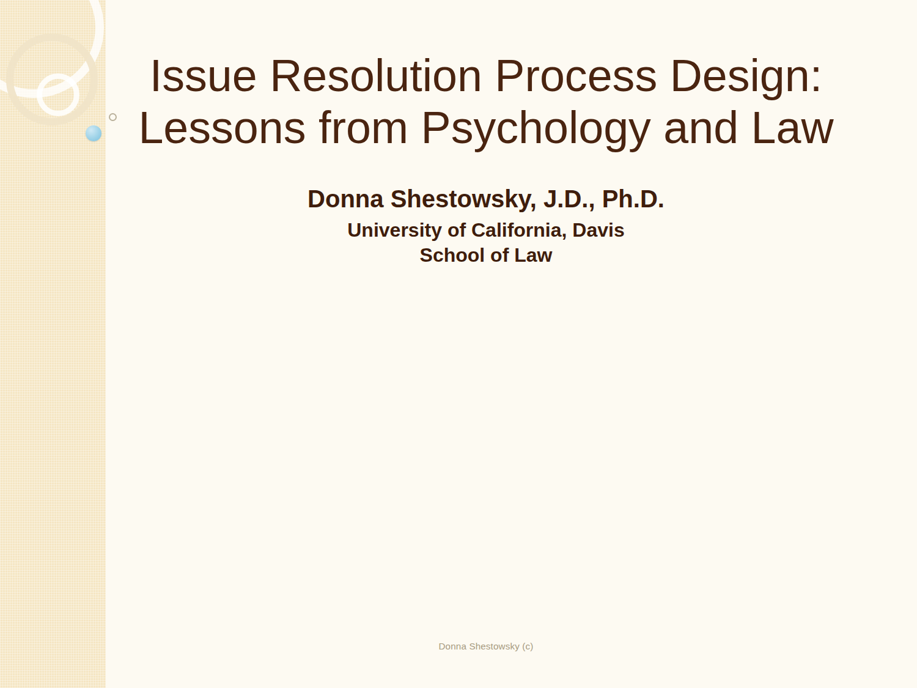Issue Resolution Process Design: Lessons from Psychology and Law
Donna Shestowsky, J.D., Ph.D.
University of California, Davis
School of Law
Donna Shestowsky (c)